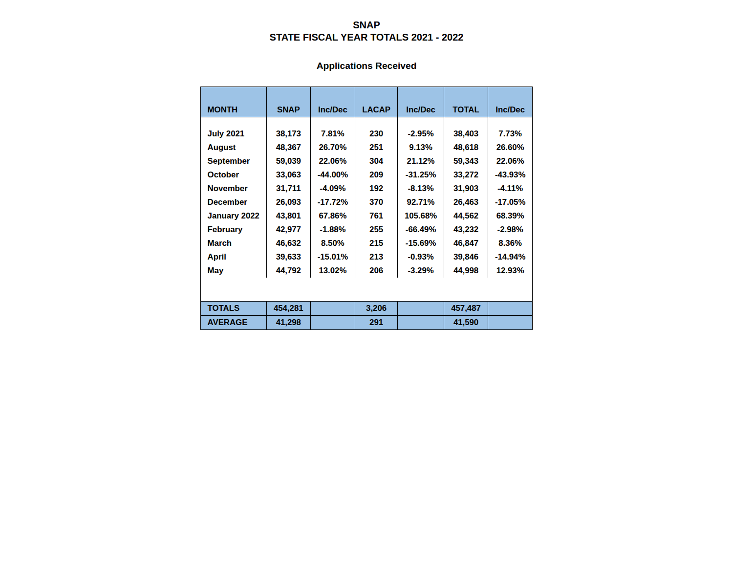SNAP
STATE FISCAL YEAR TOTALS 2021 - 2022
Applications Received
| MONTH | SNAP | Inc/Dec | LACAP | Inc/Dec | TOTAL | Inc/Dec |
| --- | --- | --- | --- | --- | --- | --- |
| July 2021 | 38,173 | 7.81% | 230 | -2.95% | 38,403 | 7.73% |
| August | 48,367 | 26.70% | 251 | 9.13% | 48,618 | 26.60% |
| September | 59,039 | 22.06% | 304 | 21.12% | 59,343 | 22.06% |
| October | 33,063 | -44.00% | 209 | -31.25% | 33,272 | -43.93% |
| November | 31,711 | -4.09% | 192 | -8.13% | 31,903 | -4.11% |
| December | 26,093 | -17.72% | 370 | 92.71% | 26,463 | -17.05% |
| January 2022 | 43,801 | 67.86% | 761 | 105.68% | 44,562 | 68.39% |
| February | 42,977 | -1.88% | 255 | -66.49% | 43,232 | -2.98% |
| March | 46,632 | 8.50% | 215 | -15.69% | 46,847 | 8.36% |
| April | 39,633 | -15.01% | 213 | -0.93% | 39,846 | -14.94% |
| May | 44,792 | 13.02% | 206 | -3.29% | 44,998 | 12.93% |
| TOTALS | 454,281 | | 3,206 | | 457,487 | |
| AVERAGE | 41,298 | | 291 | | 41,590 | |